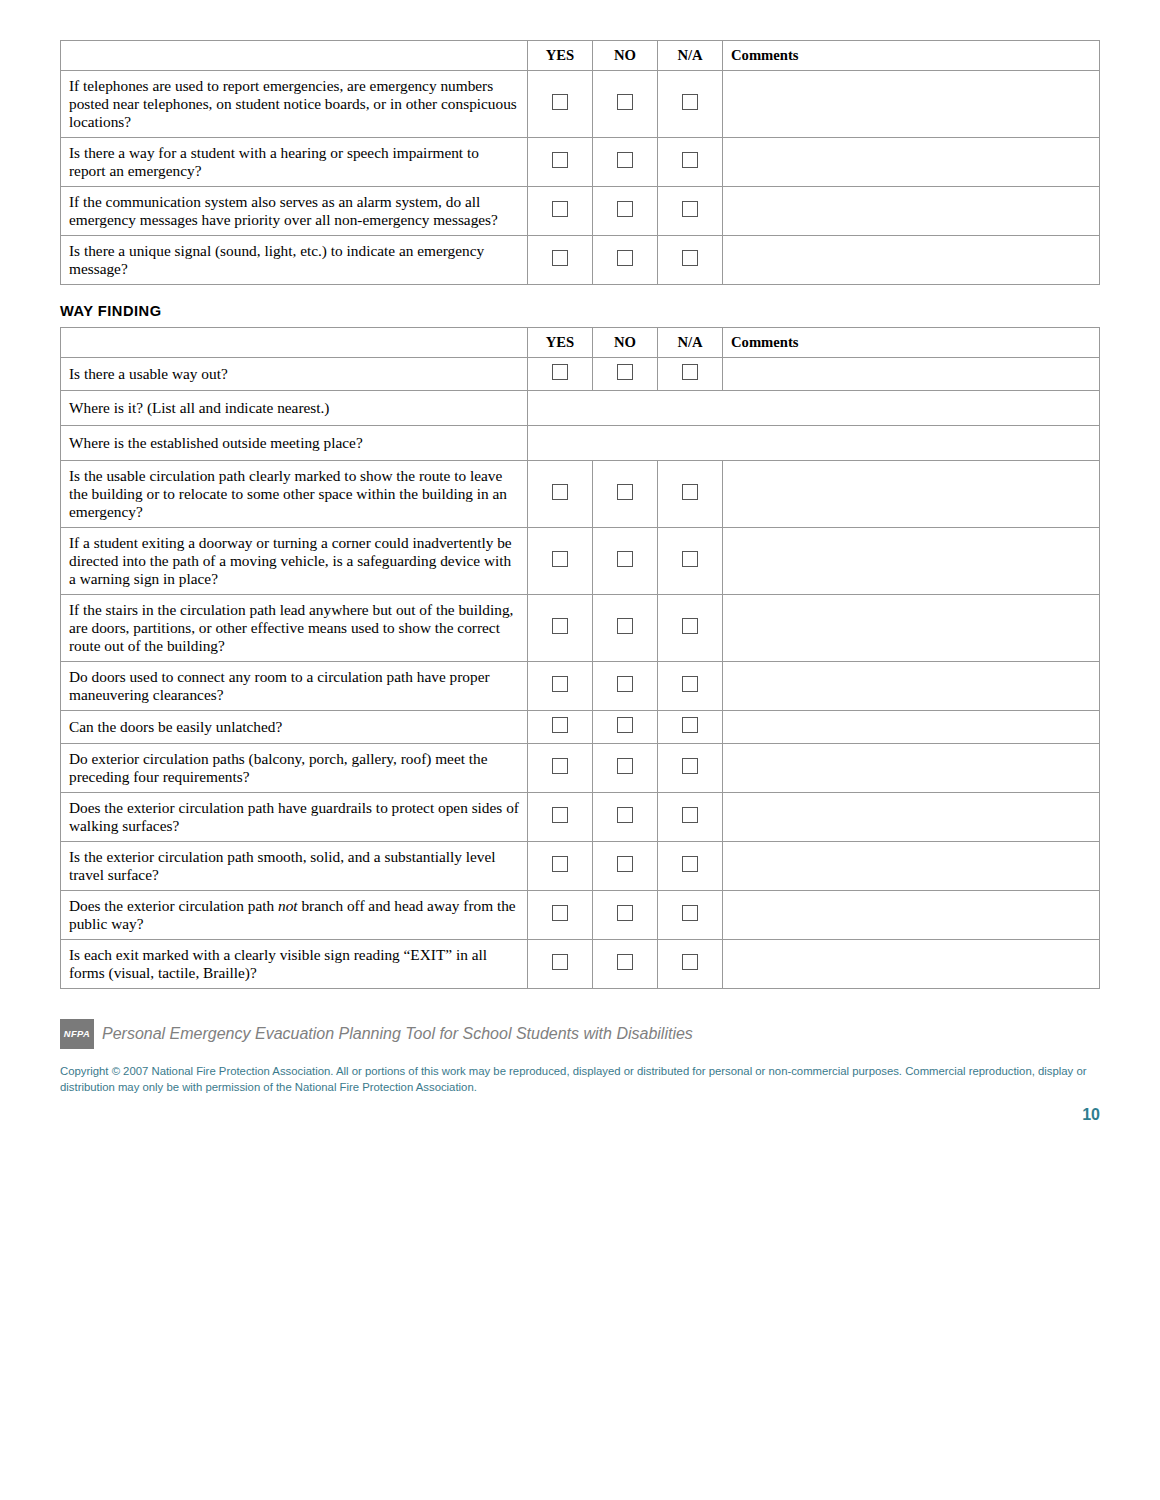| | YES | NO | N/A | Comments |
| --- | --- | --- | --- | --- |
| If telephones are used to report emergencies, are emergency numbers posted near telephones, on student notice boards, or in other conspicuous locations? | | | | |
| Is there a way for a student with a hearing or speech impairment to report an emergency? | | | | |
| If the communication system also serves as an alarm system, do all emergency messages have priority over all non-emergency messages? | | | | |
| Is there a unique signal (sound, light, etc.) to indicate an emergency message? | | | | |
WAY FINDING
| | YES | NO | N/A | Comments |
| --- | --- | --- | --- | --- |
| Is there a usable way out? | | | | |
| Where is it? (List all and indicate nearest.) | |
| Where is the established outside meeting place? | |
| Is the usable circulation path clearly marked to show the route to leave the building or to relocate to some other space within the building in an emergency? | | | | |
| If a student exiting a doorway or turning a corner could inadvertently be directed into the path of a moving vehicle, is a safeguarding device with a warning sign in place? | | | | |
| If the stairs in the circulation path lead anywhere but out of the building, are doors, partitions, or other effective means used to show the correct route out of the building? | | | | |
| Do doors used to connect any room to a circulation path have proper maneuvering clearances? | | | | |
| Can the doors be easily unlatched? | | | | |
| Do exterior circulation paths (balcony, porch, gallery, roof) meet the preceding four requirements? | | | | |
| Does the exterior circulation path have guardrails to protect open sides of walking surfaces? | | | | |
| Is the exterior circulation path smooth, solid, and a substantially level travel surface? | | | | |
| Does the exterior circulation path not branch off and head away from the public way? | | | | |
| Is each exit marked with a clearly visible sign reading “EXIT” in all forms (visual, tactile, Braille)? | | | | |
NFPA Personal Emergency Evacuation Planning Tool for School Students with Disabilities
Copyright © 2007 National Fire Protection Association. All or portions of this work may be reproduced, displayed or distributed for personal or non-commercial purposes. Commercial reproduction, display or distribution may only be with permission of the National Fire Protection Association.
10